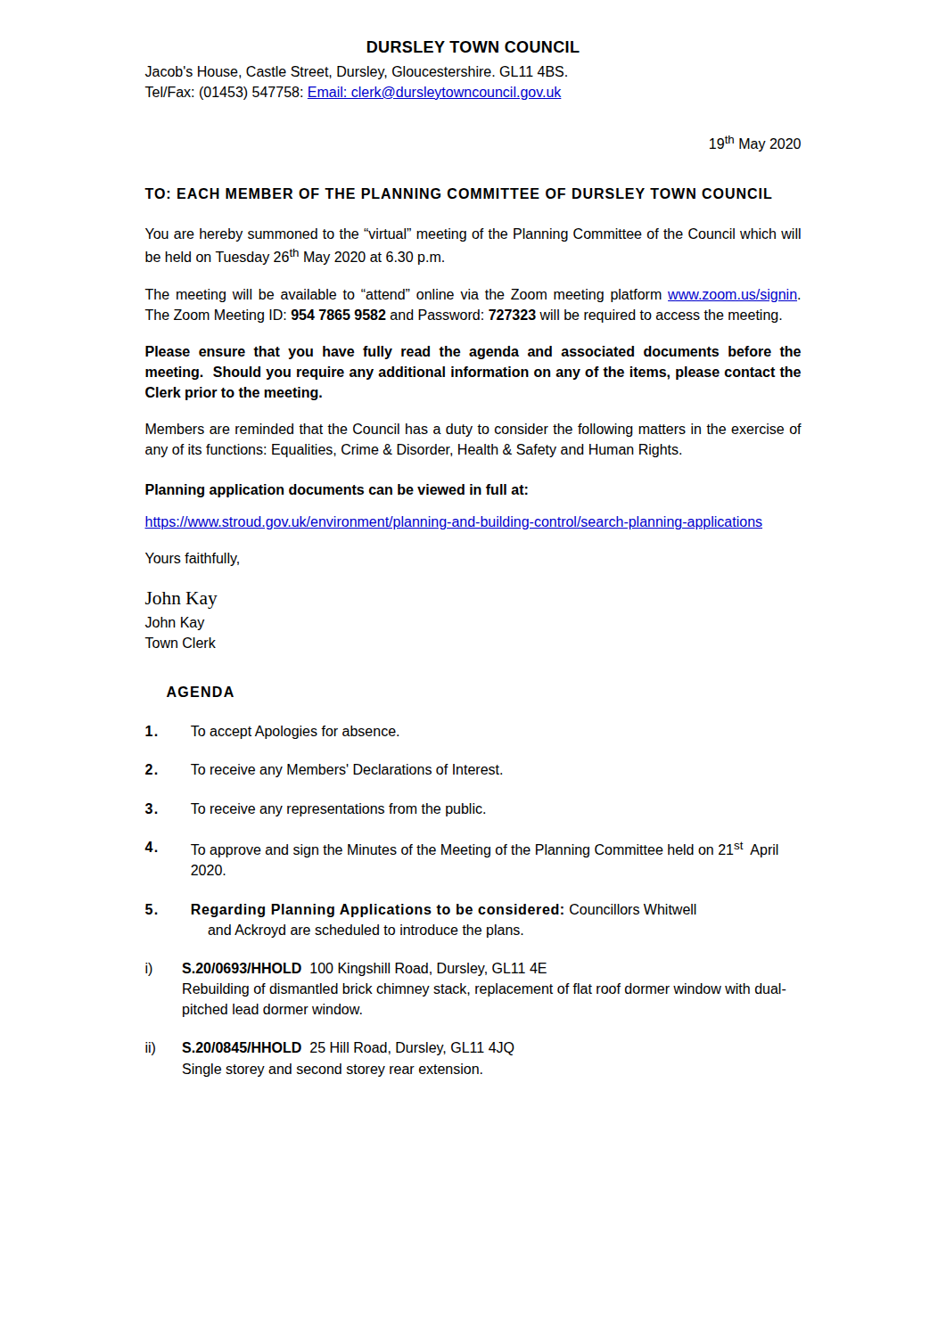DURSLEY TOWN COUNCIL
Jacob's House, Castle Street, Dursley, Gloucestershire. GL11 4BS.
Tel/Fax: (01453) 547758: Email: clerk@dursleytowncouncil.gov.uk
19th May 2020
TO: EACH MEMBER OF THE PLANNING COMMITTEE OF DURSLEY TOWN COUNCIL
You are hereby summoned to the “virtual” meeting of the Planning Committee of the Council which will be held on Tuesday 26th May 2020 at 6.30 p.m.
The meeting will be available to “attend” online via the Zoom meeting platform www.zoom.us/signin. The Zoom Meeting ID: 954 7865 9582 and Password: 727323 will be required to access the meeting.
Please ensure that you have fully read the agenda and associated documents before the meeting. Should you require any additional information on any of the items, please contact the Clerk prior to the meeting.
Members are reminded that the Council has a duty to consider the following matters in the exercise of any of its functions: Equalities, Crime & Disorder, Health & Safety and Human Rights.
Planning application documents can be viewed in full at:
https://www.stroud.gov.uk/environment/planning-and-building-control/search-planning-applications
Yours faithfully,
John Kay
John Kay
Town Clerk
AGENDA
1. To accept Apologies for absence.
2. To receive any Members' Declarations of Interest.
3. To receive any representations from the public.
4. To approve and sign the Minutes of the Meeting of the Planning Committee held on 21st April 2020.
5. Regarding Planning Applications to be considered: Councillors Whitwell
and Ackroyd are scheduled to introduce the plans.
i) S.20/0693/HHOLD 100 Kingshill Road, Dursley, GL11 4E
Rebuilding of dismantled brick chimney stack, replacement of flat roof dormer window with dual-pitched lead dormer window.
ii) S.20/0845/HHOLD 25 Hill Road, Dursley, GL11 4JQ
Single storey and second storey rear extension.